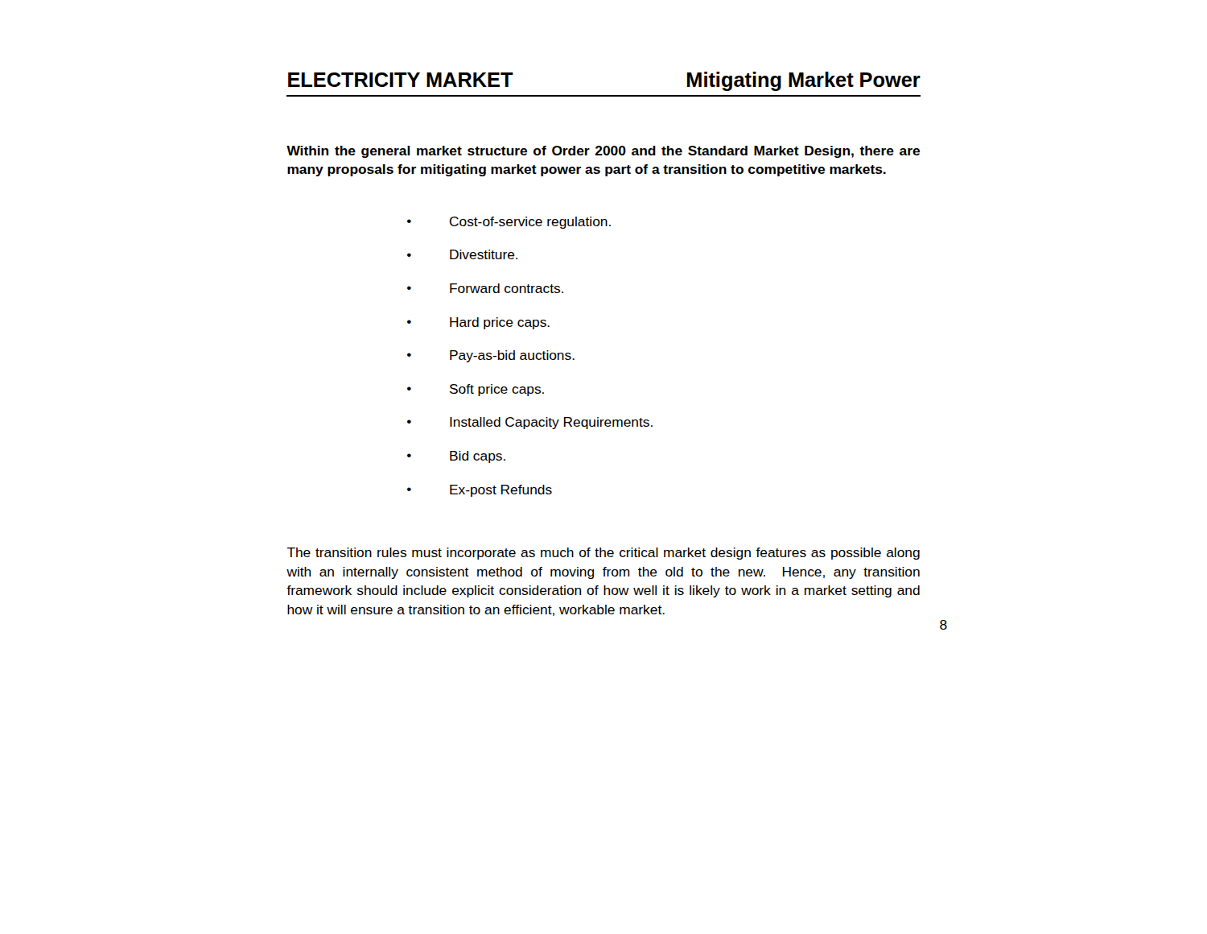ELECTRICITY MARKET Mitigating Market Power
Within the general market structure of Order 2000 and the Standard Market Design, there are many proposals for mitigating market power as part of a transition to competitive markets.
Cost-of-service regulation.
Divestiture.
Forward contracts.
Hard price caps.
Pay-as-bid auctions.
Soft price caps.
Installed Capacity Requirements.
Bid caps.
Ex-post Refunds
The transition rules must incorporate as much of the critical market design features as possible along with an internally consistent method of moving from the old to the new. Hence, any transition framework should include explicit consideration of how well it is likely to work in a market setting and how it will ensure a transition to an efficient, workable market.
8